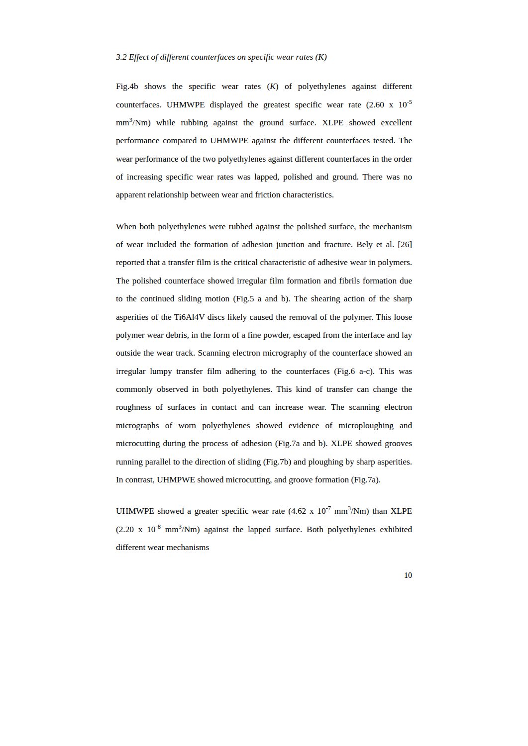3.2 Effect of different counterfaces on specific wear rates (K)
Fig.4b shows the specific wear rates (K) of polyethylenes against different counterfaces. UHMWPE displayed the greatest specific wear rate (2.60 x 10-5 mm3/Nm) while rubbing against the ground surface. XLPE showed excellent performance compared to UHMWPE against the different counterfaces tested. The wear performance of the two polyethylenes against different counterfaces in the order of increasing specific wear rates was lapped, polished and ground. There was no apparent relationship between wear and friction characteristics.
When both polyethylenes were rubbed against the polished surface, the mechanism of wear included the formation of adhesion junction and fracture. Bely et al. [26] reported that a transfer film is the critical characteristic of adhesive wear in polymers. The polished counterface showed irregular film formation and fibrils formation due to the continued sliding motion (Fig.5 a and b). The shearing action of the sharp asperities of the Ti6Al4V discs likely caused the removal of the polymer. This loose polymer wear debris, in the form of a fine powder, escaped from the interface and lay outside the wear track. Scanning electron micrography of the counterface showed an irregular lumpy transfer film adhering to the counterfaces (Fig.6 a-c). This was commonly observed in both polyethylenes. This kind of transfer can change the roughness of surfaces in contact and can increase wear. The scanning electron micrographs of worn polyethylenes showed evidence of microploughing and microcutting during the process of adhesion (Fig.7a and b). XLPE showed grooves running parallel to the direction of sliding (Fig.7b) and ploughing by sharp asperities. In contrast, UHMPWE showed microcutting, and groove formation (Fig.7a).
UHMWPE showed a greater specific wear rate (4.62 x 10-7 mm3/Nm) than XLPE (2.20 x 10-8 mm3/Nm) against the lapped surface. Both polyethylenes exhibited different wear mechanisms
10